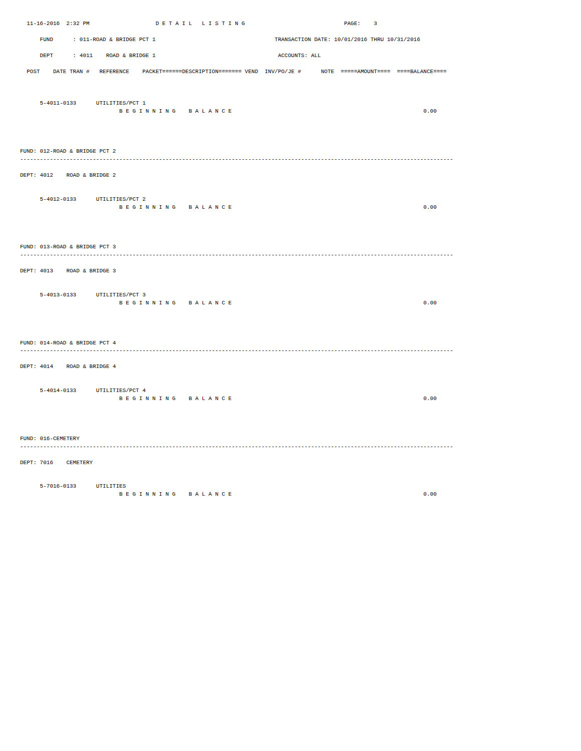11-16-2016  2:32 PM                    D E T A I L   L I S T I N G                              PAGE:    3

      FUND      : 011-ROAD & BRIDGE PCT 1                                    TRANSACTION DATE: 10/01/2016 THRU 10/31/2016

      DEPT      : 4011    ROAD & BRIDGE 1                                     ACCOUNTS: ALL

  POST    DATE TRAN #   REFERENCE    PACKET======DESCRIPTION======= VEND  INV/PO/JE #      NOTE  =====AMOUNT====  ====BALANCE====



      5-4011-0133      UTILITIES/PCT 1
                              B E G I N N I N G    B A L A N C E                                                          0.00




FUND: 012-ROAD & BRIDGE PCT 2
-----------------------------------------------------------------------------------------------------------------------------------

DEPT: 4012    ROAD & BRIDGE 2


      5-4012-0133      UTILITIES/PCT 2
                              B E G I N N I N G    B A L A N C E                                                          0.00




FUND: 013-ROAD & BRIDGE PCT 3
-----------------------------------------------------------------------------------------------------------------------------------

DEPT: 4013    ROAD & BRIDGE 3


      5-4013-0133      UTILITIES/PCT 3
                              B E G I N N I N G    B A L A N C E                                                          0.00




FUND: 014-ROAD & BRIDGE PCT 4
-----------------------------------------------------------------------------------------------------------------------------------

DEPT: 4014    ROAD & BRIDGE 4


      5-4014-0133      UTILITIES/PCT 4
                              B E G I N N I N G    B A L A N C E                                                          0.00




FUND: 016-CEMETERY
-----------------------------------------------------------------------------------------------------------------------------------

DEPT: 7016    CEMETERY


      5-7016-0133      UTILITIES
                              B E G I N N I N G    B A L A N C E                                                          0.00